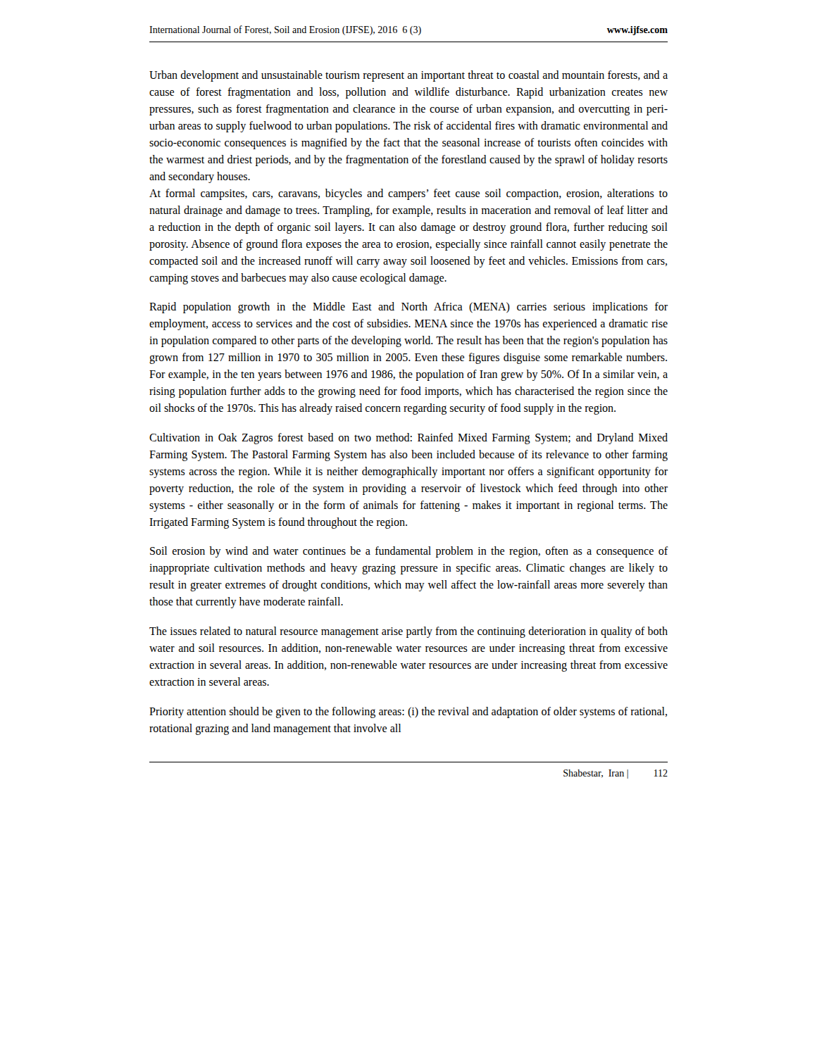International Journal of Forest, Soil and Erosion (IJFSE), 2016 6 (3)
www.ijfse.com
Urban development and unsustainable tourism represent an important threat to coastal and mountain forests, and a cause of forest fragmentation and loss, pollution and wildlife disturbance. Rapid urbanization creates new pressures, such as forest fragmentation and clearance in the course of urban expansion, and overcutting in peri-urban areas to supply fuelwood to urban populations. The risk of accidental fires with dramatic environmental and socio-economic consequences is magnified by the fact that the seasonal increase of tourists often coincides with the warmest and driest periods, and by the fragmentation of the forestland caused by the sprawl of holiday resorts and secondary houses.
At formal campsites, cars, caravans, bicycles and campers’ feet cause soil compaction, erosion, alterations to natural drainage and damage to trees. Trampling, for example, results in maceration and removal of leaf litter and a reduction in the depth of organic soil layers. It can also damage or destroy ground flora, further reducing soil porosity. Absence of ground flora exposes the area to erosion, especially since rainfall cannot easily penetrate the compacted soil and the increased runoff will carry away soil loosened by feet and vehicles. Emissions from cars, camping stoves and barbecues may also cause ecological damage.
Rapid population growth in the Middle East and North Africa (MENA) carries serious implications for employment, access to services and the cost of subsidies. MENA since the 1970s has experienced a dramatic rise in population compared to other parts of the developing world. The result has been that the region's population has grown from 127 million in 1970 to 305 million in 2005. Even these figures disguise some remarkable numbers. For example, in the ten years between 1976 and 1986, the population of Iran grew by 50%. Of In a similar vein, a rising population further adds to the growing need for food imports, which has characterised the region since the oil shocks of the 1970s. This has already raised concern regarding security of food supply in the region.
Cultivation in Oak Zagros forest based on two method: Rainfed Mixed Farming System; and Dryland Mixed Farming System. The Pastoral Farming System has also been included because of its relevance to other farming systems across the region. While it is neither demographically important nor offers a significant opportunity for poverty reduction, the role of the system in providing a reservoir of livestock which feed through into other systems - either seasonally or in the form of animals for fattening - makes it important in regional terms. The Irrigated Farming System is found throughout the region.
Soil erosion by wind and water continues be a fundamental problem in the region, often as a consequence of inappropriate cultivation methods and heavy grazing pressure in specific areas. Climatic changes are likely to result in greater extremes of drought conditions, which may well affect the low-rainfall areas more severely than those that currently have moderate rainfall.
The issues related to natural resource management arise partly from the continuing deterioration in quality of both water and soil resources. In addition, non-renewable water resources are under increasing threat from excessive extraction in several areas. In addition, non-renewable water resources are under increasing threat from excessive extraction in several areas.
Priority attention should be given to the following areas: (i) the revival and adaptation of older systems of rational, rotational grazing and land management that involve all
Shabestar, Iran |112